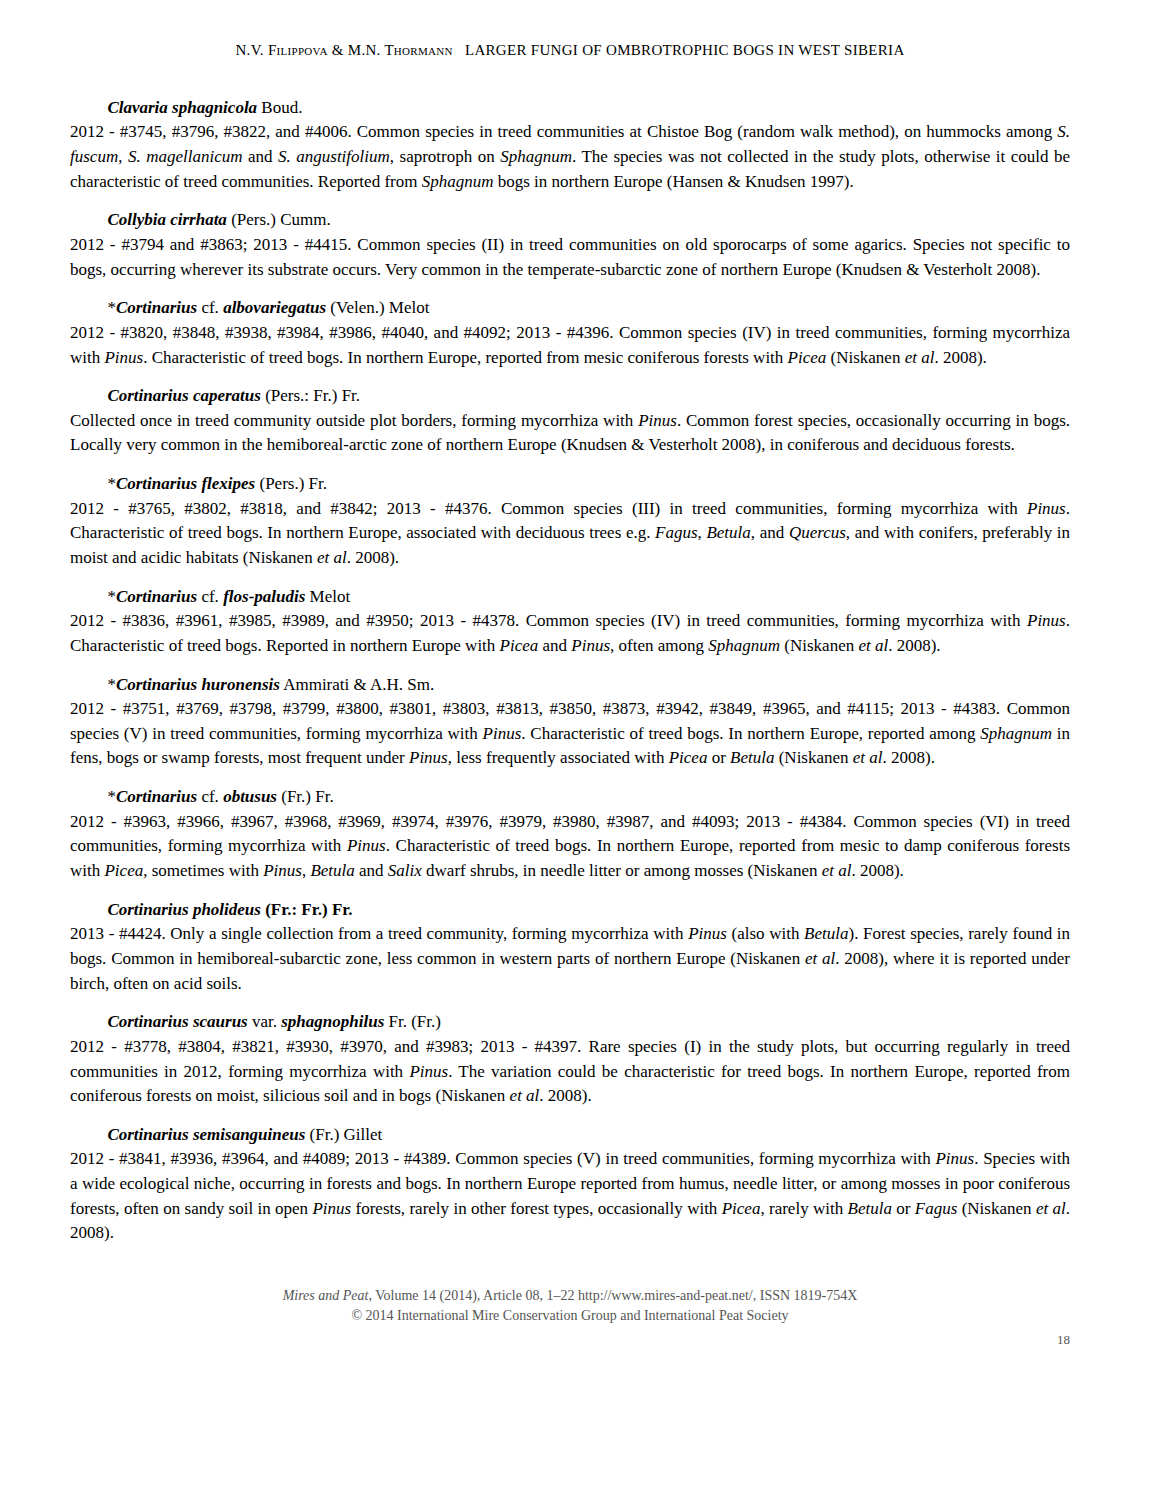N.V. Filippova & M.N. Thormann LARGER FUNGI OF OMBROTROPHIC BOGS IN WEST SIBERIA
Clavaria sphagnicola Boud.
2012 - #3745, #3796, #3822, and #4006. Common species in treed communities at Chistoe Bog (random walk method), on hummocks among S. fuscum, S. magellanicum and S. angustifolium, saprotroph on Sphagnum. The species was not collected in the study plots, otherwise it could be characteristic of treed communities. Reported from Sphagnum bogs in northern Europe (Hansen & Knudsen 1997).
Collybia cirrhata (Pers.) Cumm.
2012 - #3794 and #3863; 2013 - #4415. Common species (II) in treed communities on old sporocarps of some agarics. Species not specific to bogs, occurring wherever its substrate occurs. Very common in the temperate-subarctic zone of northern Europe (Knudsen & Vesterholt 2008).
*Cortinarius cf. albovariegatus (Velen.) Melot
2012 - #3820, #3848, #3938, #3984, #3986, #4040, and #4092; 2013 - #4396. Common species (IV) in treed communities, forming mycorrhiza with Pinus. Characteristic of treed bogs. In northern Europe, reported from mesic coniferous forests with Picea (Niskanen et al. 2008).
Cortinarius caperatus (Pers.: Fr.) Fr.
Collected once in treed community outside plot borders, forming mycorrhiza with Pinus. Common forest species, occasionally occurring in bogs. Locally very common in the hemiboreal-arctic zone of northern Europe (Knudsen & Vesterholt 2008), in coniferous and deciduous forests.
*Cortinarius flexipes (Pers.) Fr.
2012 - #3765, #3802, #3818, and #3842; 2013 - #4376. Common species (III) in treed communities, forming mycorrhiza with Pinus. Characteristic of treed bogs. In northern Europe, associated with deciduous trees e.g. Fagus, Betula, and Quercus, and with conifers, preferably in moist and acidic habitats (Niskanen et al. 2008).
*Cortinarius cf. flos-paludis Melot
2012 - #3836, #3961, #3985, #3989, and #3950; 2013 - #4378. Common species (IV) in treed communities, forming mycorrhiza with Pinus. Characteristic of treed bogs. Reported in northern Europe with Picea and Pinus, often among Sphagnum (Niskanen et al. 2008).
*Cortinarius huronensis Ammirati & A.H. Sm.
2012 - #3751, #3769, #3798, #3799, #3800, #3801, #3803, #3813, #3850, #3873, #3942, #3849, #3965, and #4115; 2013 - #4383. Common species (V) in treed communities, forming mycorrhiza with Pinus. Characteristic of treed bogs. In northern Europe, reported among Sphagnum in fens, bogs or swamp forests, most frequent under Pinus, less frequently associated with Picea or Betula (Niskanen et al. 2008).
*Cortinarius cf. obtusus (Fr.) Fr.
2012 - #3963, #3966, #3967, #3968, #3969, #3974, #3976, #3979, #3980, #3987, and #4093; 2013 - #4384. Common species (VI) in treed communities, forming mycorrhiza with Pinus. Characteristic of treed bogs. In northern Europe, reported from mesic to damp coniferous forests with Picea, sometimes with Pinus, Betula and Salix dwarf shrubs, in needle litter or among mosses (Niskanen et al. 2008).
Cortinarius pholideus (Fr.: Fr.) Fr.
2013 - #4424. Only a single collection from a treed community, forming mycorrhiza with Pinus (also with Betula). Forest species, rarely found in bogs. Common in hemiboreal-subarctic zone, less common in western parts of northern Europe (Niskanen et al. 2008), where it is reported under birch, often on acid soils.
Cortinarius scaurus var. sphagnophilus Fr. (Fr.)
2012 - #3778, #3804, #3821, #3930, #3970, and #3983; 2013 - #4397. Rare species (I) in the study plots, but occurring regularly in treed communities in 2012, forming mycorrhiza with Pinus. The variation could be characteristic for treed bogs. In northern Europe, reported from coniferous forests on moist, silicious soil and in bogs (Niskanen et al. 2008).
Cortinarius semisanguineus (Fr.) Gillet
2012 - #3841, #3936, #3964, and #4089; 2013 - #4389. Common species (V) in treed communities, forming mycorrhiza with Pinus. Species with a wide ecological niche, occurring in forests and bogs. In northern Europe reported from humus, needle litter, or among mosses in poor coniferous forests, often on sandy soil in open Pinus forests, rarely in other forest types, occasionally with Picea, rarely with Betula or Fagus (Niskanen et al. 2008).
Mires and Peat, Volume 14 (2014), Article 08, 1–22 http://www.mires-and-peat.net/, ISSN 1819-754X
© 2014 International Mire Conservation Group and International Peat Society
18